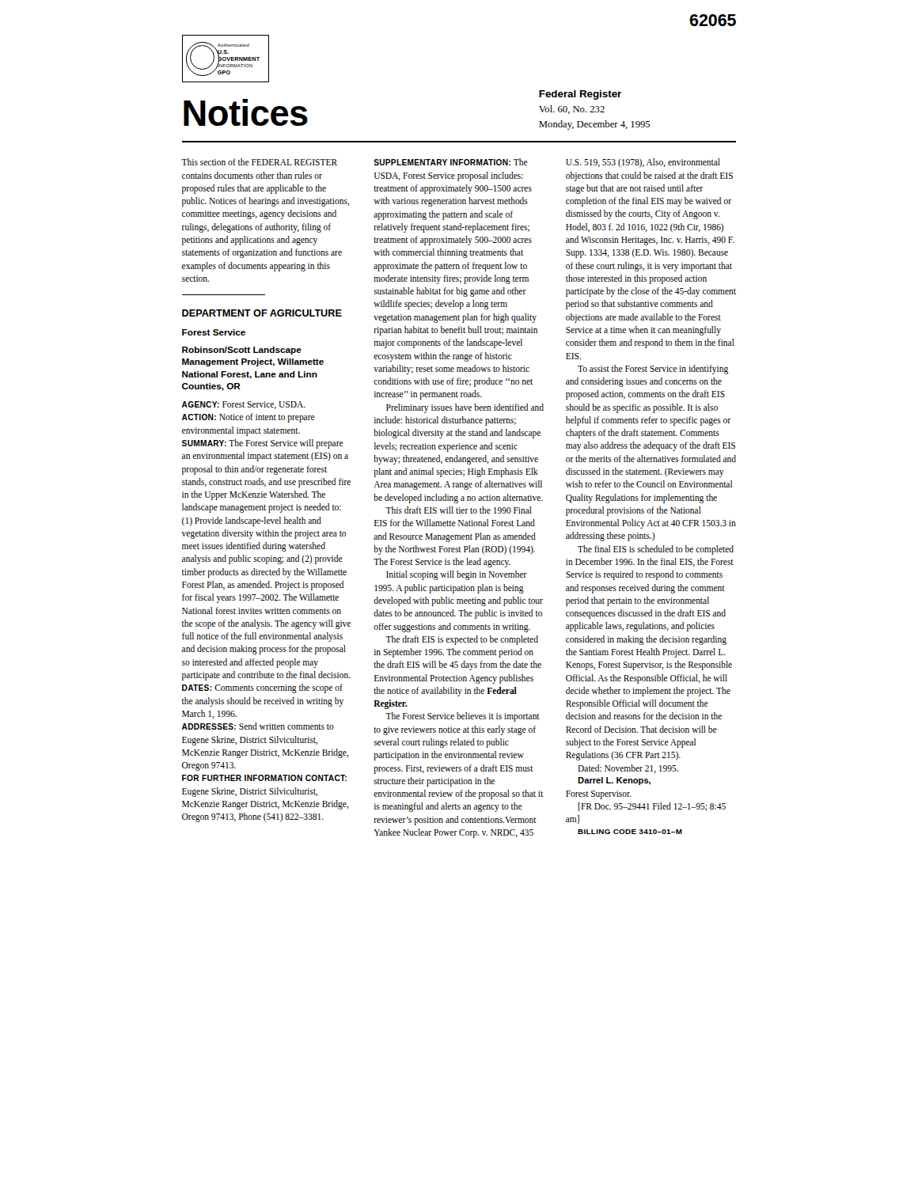62065
Authenticated
U.S. GOVERNMENT
INFORMATION
GPO
Notices
Federal Register
Vol. 60, No. 232
Monday, December 4, 1995
This section of the FEDERAL REGISTER contains documents other than rules or proposed rules that are applicable to the public. Notices of hearings and investigations, committee meetings, agency decisions and rulings, delegations of authority, filing of petitions and applications and agency statements of organization and functions are examples of documents appearing in this section.
DEPARTMENT OF AGRICULTURE
Forest Service
Robinson/Scott Landscape Management Project, Willamette National Forest, Lane and Linn Counties, OR
AGENCY: Forest Service, USDA.
ACTION: Notice of intent to prepare environmental impact statement.
SUMMARY: The Forest Service will prepare an environmental impact statement (EIS) on a proposal to thin and/or regenerate forest stands, construct roads, and use prescribed fire in the Upper McKenzie Watershed. The landscape management project is needed to: (1) Provide landscape-level health and vegetation diversity within the project area to meet issues identified during watershed analysis and public scoping; and (2) provide timber products as directed by the Willamette Forest Plan, as amended. Project is proposed for fiscal years 1997–2002. The Willamette National forest invites written comments on the scope of the analysis. The agency will give full notice of the full environmental analysis and decision making process for the proposal so interested and affected people may participate and contribute to the final decision.
DATES: Comments concerning the scope of the analysis should be received in writing by March 1, 1996.
ADDRESSES: Send written comments to Eugene Skrine, District Silviculturist, McKenzie Ranger District, McKenzie Bridge, Oregon 97413.
FOR FURTHER INFORMATION CONTACT: Eugene Skrine, District Silviculturist, McKenzie Ranger District, McKenzie Bridge, Oregon 97413, Phone (541) 822–3381.
SUPPLEMENTARY INFORMATION: The USDA, Forest Service proposal includes: treatment of approximately 900–1500 acres with various regeneration harvest methods approximating the pattern and scale of relatively frequent stand-replacement fires; treatment of approximately 500–2000 acres with commercial thinning treatments that approximate the pattern of frequent low to moderate intensity fires; provide long term sustainable habitat for big game and other wildlife species; develop a long term vegetation management plan for high quality riparian habitat to benefit bull trout; maintain major components of the landscape-level ecosystem within the range of historic variability; reset some meadows to historic conditions with use of fire; produce ‘‘no net increase’’ in permanent roads.
Preliminary issues have been identified and include: historical disturbance patterns; biological diversity at the stand and landscape levels; recreation experience and scenic byway; threatened, endangered, and sensitive plant and animal species; High Emphasis Elk Area management. A range of alternatives will be developed including a no action alternative.
This draft EIS will tier to the 1990 Final EIS for the Willamette National Forest Land and Resource Management Plan as amended by the Northwest Forest Plan (ROD) (1994). The Forest Service is the lead agency.
Initial scoping will begin in November 1995. A public participation plan is being developed with public meeting and public tour dates to be announced. The public is invited to offer suggestions and comments in writing.
The draft EIS is expected to be completed in September 1996. The comment period on the draft EIS will be 45 days from the date the Environmental Protection Agency publishes the notice of availability in the Federal Register.
The Forest Service believes it is important to give reviewers notice at this early stage of several court rulings related to public participation in the environmental review process. First, reviewers of a draft EIS must structure their participation in the environmental review of the proposal so that it is meaningful and alerts an agency to the reviewer’s position and contentions.Vermont Yankee Nuclear Power Corp. v. NRDC, 435 U.S. 519, 553 (1978), Also, environmental objections that could be raised at the draft EIS stage but that are not raised until after completion of the final EIS may be waived or dismissed by the courts, City of Angoon v. Hodel, 803 f. 2d 1016, 1022 (9th Cir, 1986) and Wisconsin Heritages, Inc. v. Harris, 490 F. Supp. 1334, 1338 (E.D. Wis. 1980). Because of these court rulings, it is very important that those interested in this proposed action participate by the close of the 45-day comment period so that substantive comments and objections are made available to the Forest Service at a time when it can meaningfully consider them and respond to them in the final EIS.
To assist the Forest Service in identifying and considering issues and concerns on the proposed action, comments on the draft EIS should be as specific as possible. It is also helpful if comments refer to specific pages or chapters of the draft statement. Comments may also address the adequacy of the draft EIS or the merits of the alternatives formulated and discussed in the statement. (Reviewers may wish to refer to the Council on Environmental Quality Regulations for implementing the procedural provisions of the National Environmental Policy Act at 40 CFR 1503.3 in addressing these points.)
The final EIS is scheduled to be completed in December 1996. In the final EIS, the Forest Service is required to respond to comments and responses received during the comment period that pertain to the environmental consequences discussed in the draft EIS and applicable laws, regulations, and policies considered in making the decision regarding the Santiam Forest Health Project. Darrel L. Kenops, Forest Supervisor, is the Responsible Official. As the Responsible Official, he will decide whether to implement the project. The Responsible Official will document the decision and reasons for the decision in the Record of Decision. That decision will be subject to the Forest Service Appeal Regulations (36 CFR Part 215).
Dated: November 21, 1995.
Darrel L. Kenops,
Forest Supervisor.
[FR Doc. 95–29441 Filed 12–1–95; 8:45 am]
BILLING CODE 3410–01–M